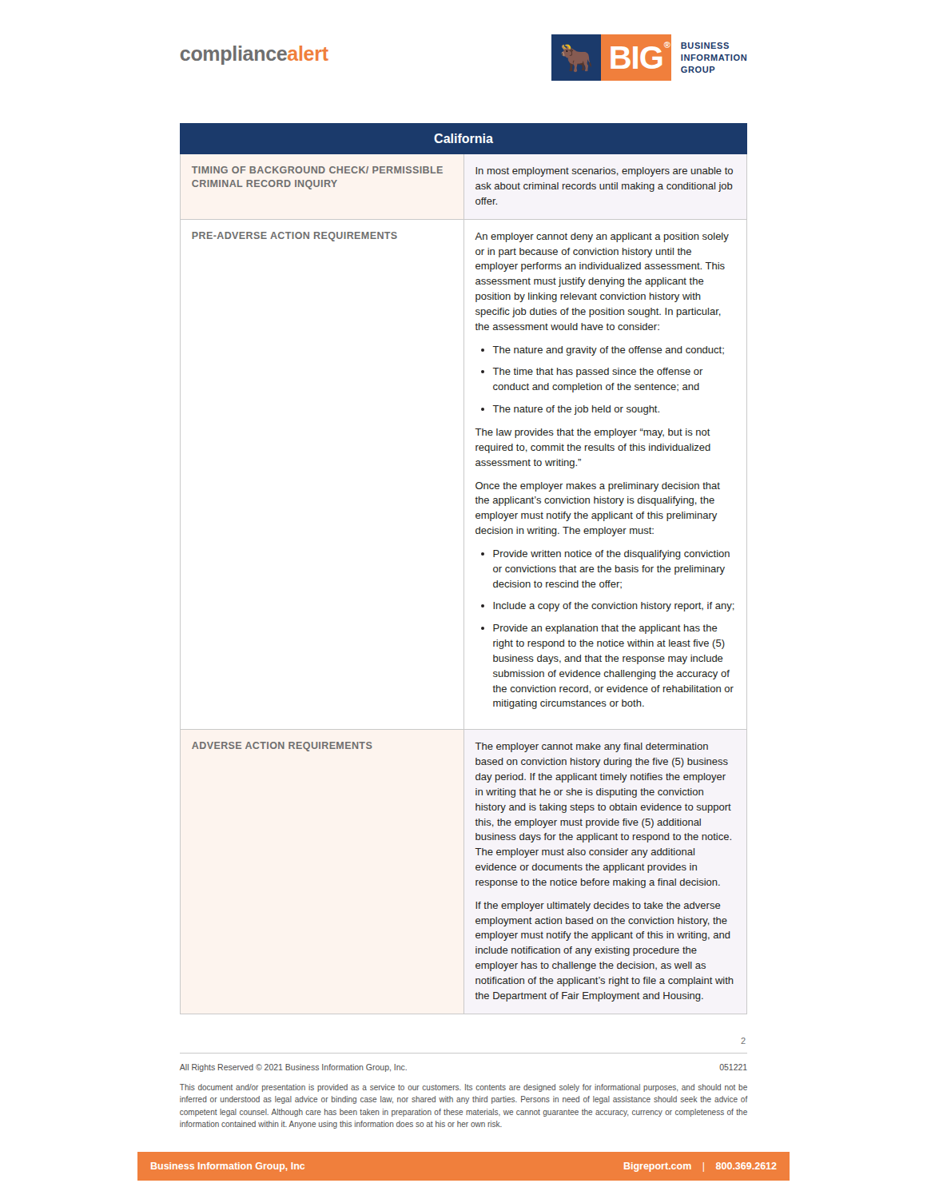compliance alert
🐂
BIG®
Business
Information
Group
| California |
| --- |
| Timing of Background Check/ Permissible Criminal Record Inquiry | In most employment scenarios, employers are unable to ask about criminal records until making a conditional job offer. |
| Pre-Adverse Action Requirements | An employer cannot deny an applicant a position solely or in part because of conviction history until the employer performs an individualized assessment. This assessment must justify denying the applicant the position by linking relevant conviction history with specific job duties of the position sought. In particular, the assessment would have to consider: The nature and gravity of the offense and conduct; The time that has passed since the offense or conduct and completion of the sentence; and The nature of the job held or sought. The law provides that the employer “may, but is not required to, commit the results of this individualized assessment to writing.” Once the employer makes a preliminary decision that the applicant’s conviction history is disqualifying, the employer must notify the applicant of this preliminary decision in writing. The employer must: Provide written notice of the disqualifying conviction or convictions that are the basis for the preliminary decision to rescind the offer; Include a copy of the conviction history report, if any; Provide an explanation that the applicant has the right to respond to the notice within at least five (5) business days, and that the response may include submission of evidence challenging the accuracy of the conviction record, or evidence of rehabilitation or mitigating circumstances or both. |
| Adverse Action Requirements | The employer cannot make any final determination based on conviction history during the five (5) business day period. If the applicant timely notifies the employer in writing that he or she is disputing the conviction history and is taking steps to obtain evidence to support this, the employer must provide five (5) additional business days for the applicant to respond to the notice. The employer must also consider any additional evidence or documents the applicant provides in response to the notice before making a final decision. If the employer ultimately decides to take the adverse employment action based on the conviction history, the employer must notify the applicant of this in writing, and include notification of any existing procedure the employer has to challenge the decision, as well as notification of the applicant’s right to file a complaint with the Department of Fair Employment and Housing. |
2
All Rights Reserved © 2021 Business Information Group, Inc.
051221
This document and/or presentation is provided as a service to our customers. Its contents are designed solely for informational purposes, and should not be inferred or understood as legal advice or binding case law, nor shared with any third parties. Persons in need of legal assistance should seek the advice of competent legal counsel. Although care has been taken in preparation of these materials, we cannot guarantee the accuracy, currency or completeness of the information contained within it. Anyone using this information does so at his or her own risk.
Business Information Group, Inc
Bigreport.com | 800.369.2612